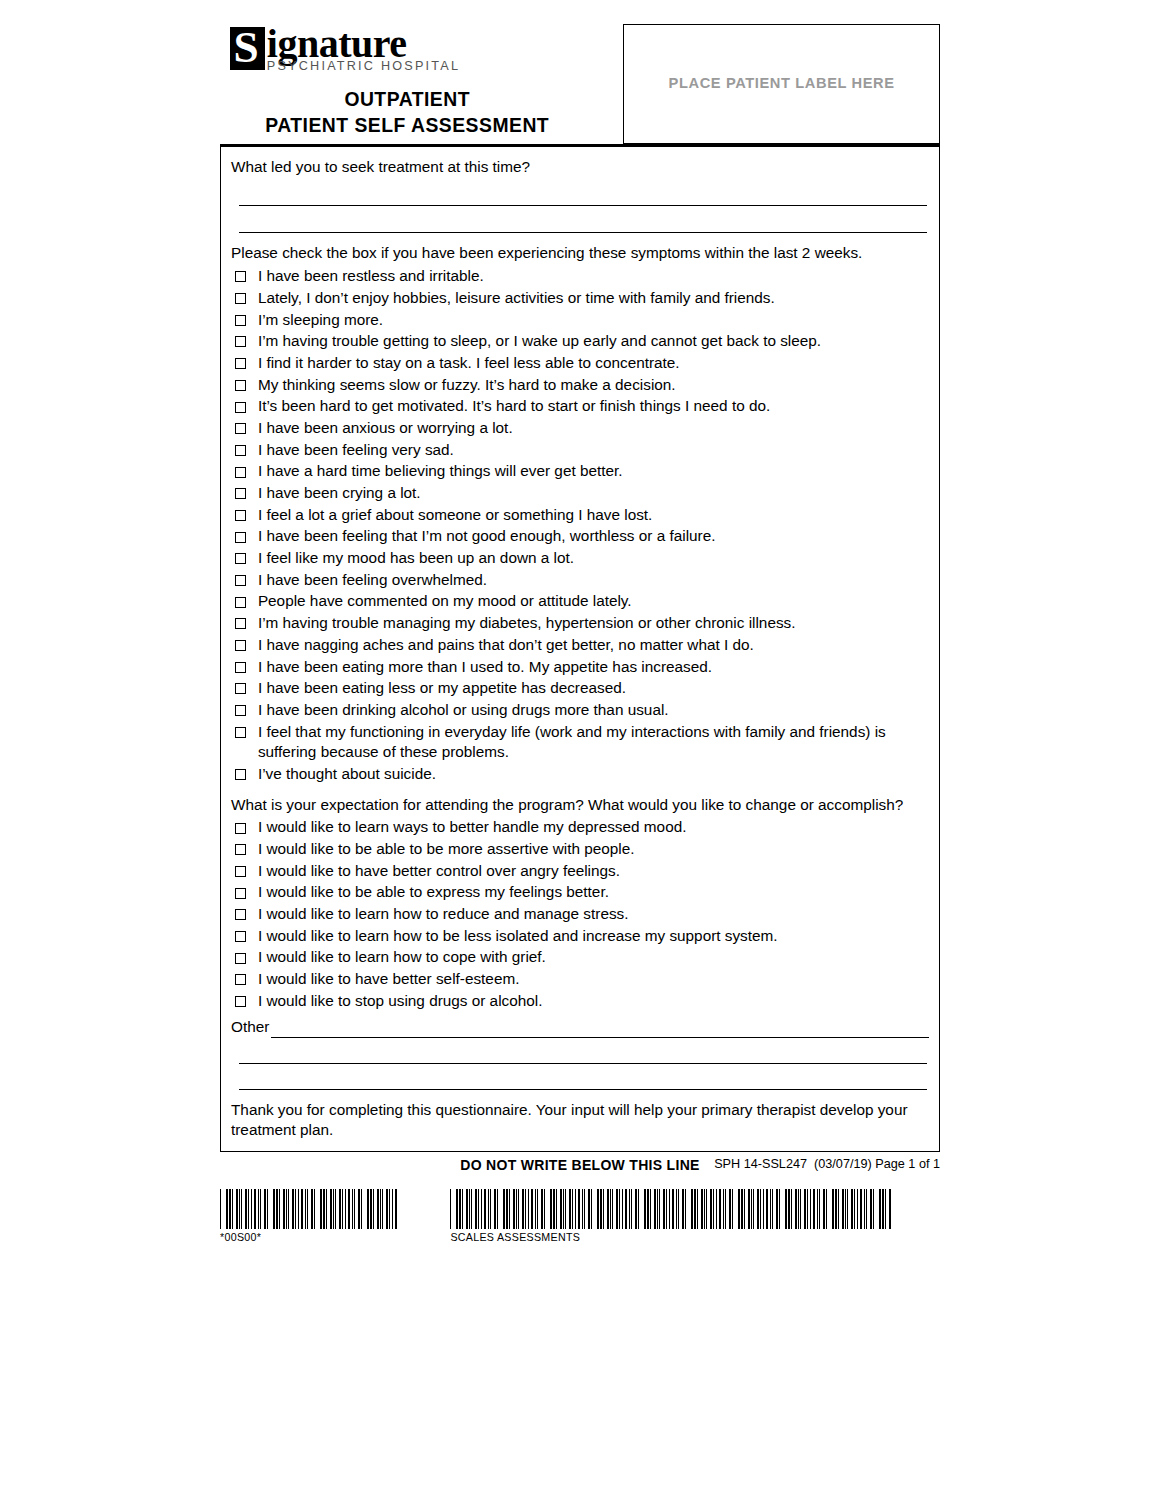S
ignature
PSYCHIATRIC HOSPITAL
OUTPATIENT
PATIENT SELF ASSESSMENT
PLACE PATIENT LABEL HERE
What led you to seek treatment at this time?
Please check the box if you have been experiencing these symptoms within the last 2 weeks.
I have been restless and irritable.
Lately, I don’t enjoy hobbies, leisure activities or time with family and friends.
I’m sleeping more.
I’m having trouble getting to sleep, or I wake up early and cannot get back to sleep.
I find it harder to stay on a task. I feel less able to concentrate.
My thinking seems slow or fuzzy. It’s hard to make a decision.
It’s been hard to get motivated. It’s hard to start or finish things I need to do.
I have been anxious or worrying a lot.
I have been feeling very sad.
I have a hard time believing things will ever get better.
I have been crying a lot.
I feel a lot a grief about someone or something I have lost.
I have been feeling that I’m not good enough, worthless or a failure.
I feel like my mood has been up an down a lot.
I have been feeling overwhelmed.
People have commented on my mood or attitude lately.
I’m having trouble managing my diabetes, hypertension or other chronic illness.
I have nagging aches and pains that don’t get better, no matter what I do.
I have been eating more than I used to. My appetite has increased.
I have been eating less or my appetite has decreased.
I have been drinking alcohol or using drugs more than usual.
I feel that my functioning in everyday life (work and my interactions with family and friends) is suffering because of these problems.
I’ve thought about suicide.
What is your expectation for attending the program? What would you like to change or accomplish?
I would like to learn ways to better handle my depressed mood.
I would like to be able to be more assertive with people.
I would like to have better control over angry feelings.
I would like to be able to express my feelings better.
I would like to learn how to reduce and manage stress.
I would like to learn how to be less isolated and increase my support system.
I would like to learn how to cope with grief.
I would like to have better self-esteem.
I would like to stop using drugs or alcohol.
Other
Thank you for completing this questionnaire. Your input will help your primary therapist develop your treatment plan.
DO NOT WRITE BELOW THIS LINE
SPH 14-SSL247 (03/07/19) Page 1 of 1
*00S00*
SCALES ASSESSMENTS